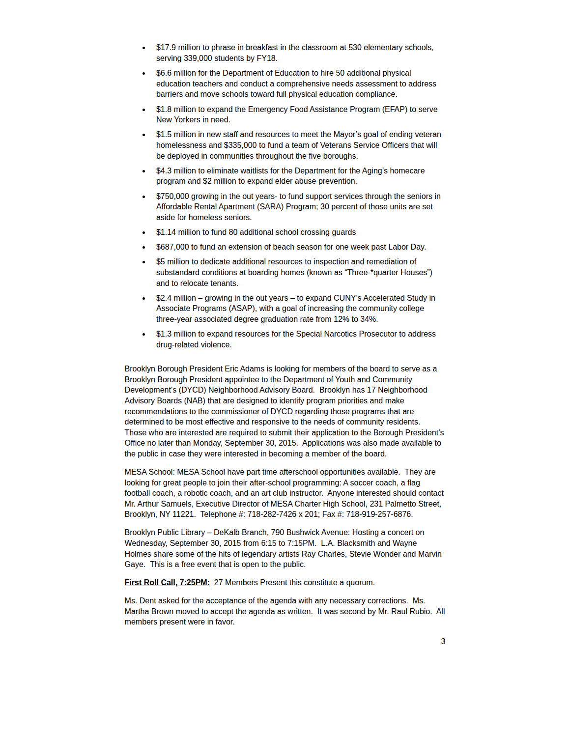$17.9 million to phrase in breakfast in the classroom at 530 elementary schools, serving 339,000 students by FY18.
$6.6 million for the Department of Education to hire 50 additional physical education teachers and conduct a comprehensive needs assessment to address barriers and move schools toward full physical education compliance.
$1.8 million to expand the Emergency Food Assistance Program (EFAP) to serve New Yorkers in need.
$1.5 million in new staff and resources to meet the Mayor’s goal of ending veteran homelessness and $335,000 to fund a team of Veterans Service Officers that will be deployed in communities throughout the five boroughs.
$4.3 million to eliminate waitlists for the Department for the Aging’s homecare program and $2 million to expand elder abuse prevention.
$750,000 growing in the out years- to fund support services through the seniors in Affordable Rental Apartment (SARA) Program; 30 percent of those units are set aside for homeless seniors.
$1.14 million to fund 80 additional school crossing guards
$687,000 to fund an extension of beach season for one week past Labor Day.
$5 million to dedicate additional resources to inspection and remediation of substandard conditions at boarding homes (known as “Three-*quarter Houses”) and to relocate tenants.
$2.4 million – growing in the out years – to expand CUNY’s Accelerated Study in Associate Programs (ASAP), with a goal of increasing the community college three-year associated degree graduation rate from 12% to 34%.
$1.3 million to expand resources for the Special Narcotics Prosecutor to address drug-related violence.
Brooklyn Borough President Eric Adams is looking for members of the board to serve as a Brooklyn Borough President appointee to the Department of Youth and Community Development’s (DYCD) Neighborhood Advisory Board. Brooklyn has 17 Neighborhood Advisory Boards (NAB) that are designed to identify program priorities and make recommendations to the commissioner of DYCD regarding those programs that are determined to be most effective and responsive to the needs of community residents. Those who are interested are required to submit their application to the Borough President’s Office no later than Monday, September 30, 2015. Applications was also made available to the public in case they were interested in becoming a member of the board.
MESA School: MESA School have part time afterschool opportunities available. They are looking for great people to join their after-school programming: A soccer coach, a flag football coach, a robotic coach, and an art club instructor. Anyone interested should contact Mr. Arthur Samuels, Executive Director of MESA Charter High School, 231 Palmetto Street, Brooklyn, NY 11221. Telephone #: 718-282-7426 x 201; Fax #: 718-919-257-6876.
Brooklyn Public Library – DeKalb Branch, 790 Bushwick Avenue: Hosting a concert on Wednesday, September 30, 2015 from 6:15 to 7:15PM. L.A. Blacksmith and Wayne Holmes share some of the hits of legendary artists Ray Charles, Stevie Wonder and Marvin Gaye. This is a free event that is open to the public.
First Roll Call, 7:25PM: 27 Members Present this constitute a quorum.
Ms. Dent asked for the acceptance of the agenda with any necessary corrections. Ms. Martha Brown moved to accept the agenda as written. It was second by Mr. Raul Rubio. All members present were in favor.
3